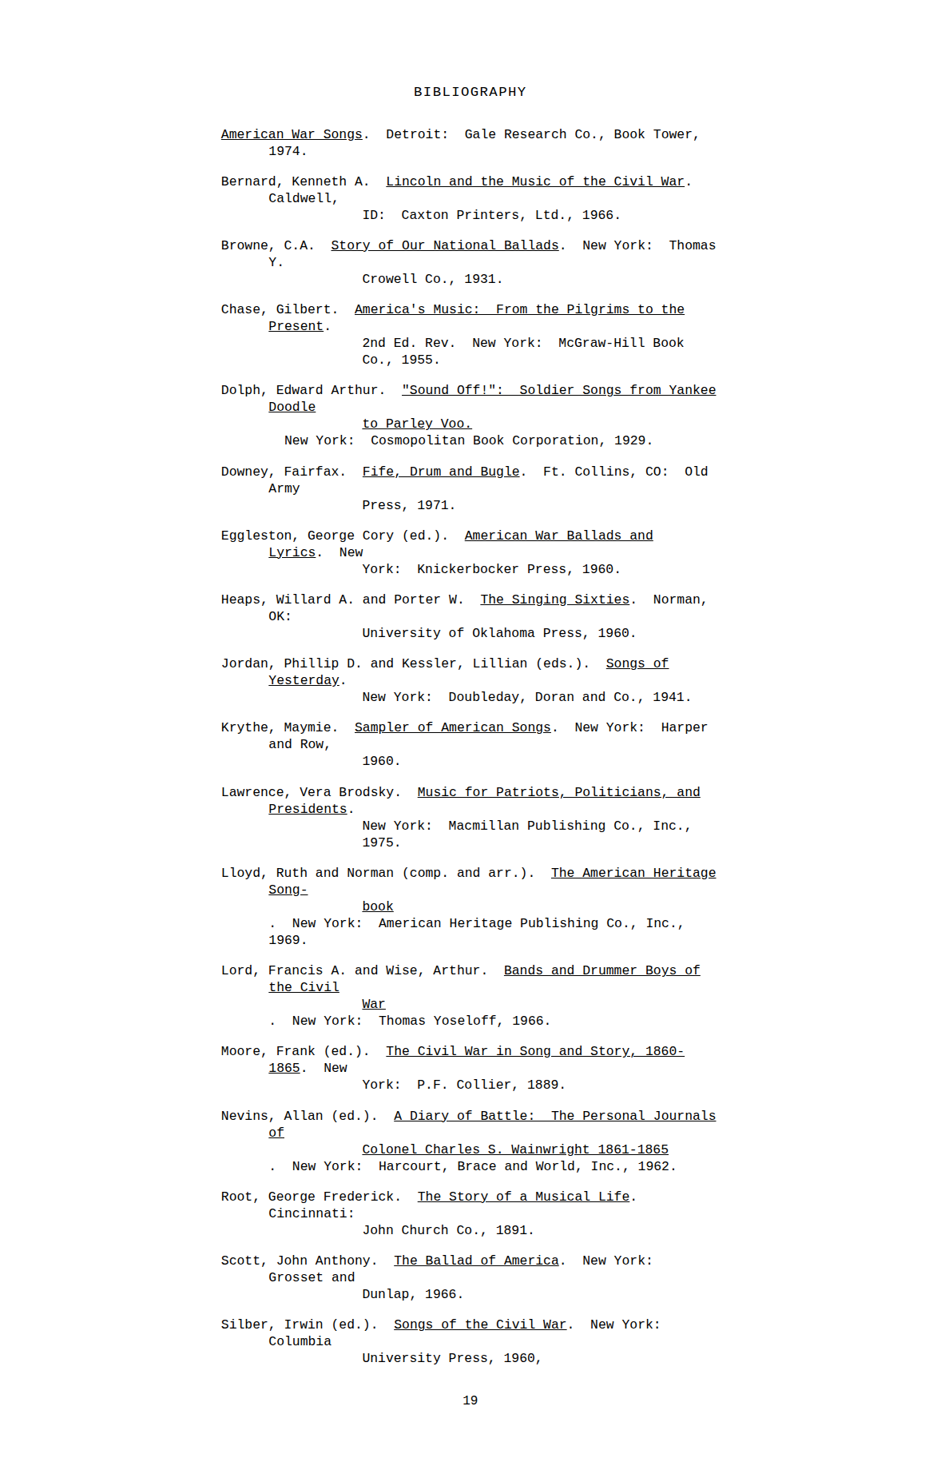BIBLIOGRAPHY
American War Songs. Detroit: Gale Research Co., Book Tower, 1974.
Bernard, Kenneth A. Lincoln and the Music of the Civil War. Caldwell, ID: Caxton Printers, Ltd., 1966.
Browne, C.A. Story of Our National Ballads. New York: Thomas Y. Crowell Co., 1931.
Chase, Gilbert. America's Music: From the Pilgrims to the Present. 2nd Ed. Rev. New York: McGraw-Hill Book Co., 1955.
Dolph, Edward Arthur. "Sound Off!": Soldier Songs from Yankee Doodle to Parley Voo. New York: Cosmopolitan Book Corporation, 1929.
Downey, Fairfax. Fife, Drum and Bugle. Ft. Collins, CO: Old Army Press, 1971.
Eggleston, George Cory (ed.). American War Ballads and Lyrics. New York: Knickerbocker Press, 1960.
Heaps, Willard A. and Porter W. The Singing Sixties. Norman, OK: University of Oklahoma Press, 1960.
Jordan, Phillip D. and Kessler, Lillian (eds.). Songs of Yesterday. New York: Doubleday, Doran and Co., 1941.
Krythe, Maymie. Sampler of American Songs. New York: Harper and Row, 1960.
Lawrence, Vera Brodsky. Music for Patriots, Politicians, and Presidents. New York: Macmillan Publishing Co., Inc., 1975.
Lloyd, Ruth and Norman (comp. and arr.). The American Heritage Song- book. New York: American Heritage Publishing Co., Inc., 1969.
Lord, Francis A. and Wise, Arthur. Bands and Drummer Boys of the Civil War. New York: Thomas Yoseloff, 1966.
Moore, Frank (ed.). The Civil War in Song and Story, 1860-1865. New York: P.F. Collier, 1889.
Nevins, Allan (ed.). A Diary of Battle: The Personal Journals of Colonel Charles S. Wainwright 1861-1865. New York: Harcourt, Brace and World, Inc., 1962.
Root, George Frederick. The Story of a Musical Life. Cincinnati: John Church Co., 1891.
Scott, John Anthony. The Ballad of America. New York: Grosset and Dunlap, 1966.
Silber, Irwin (ed.). Songs of the Civil War. New York: Columbia University Press, 1960,
19